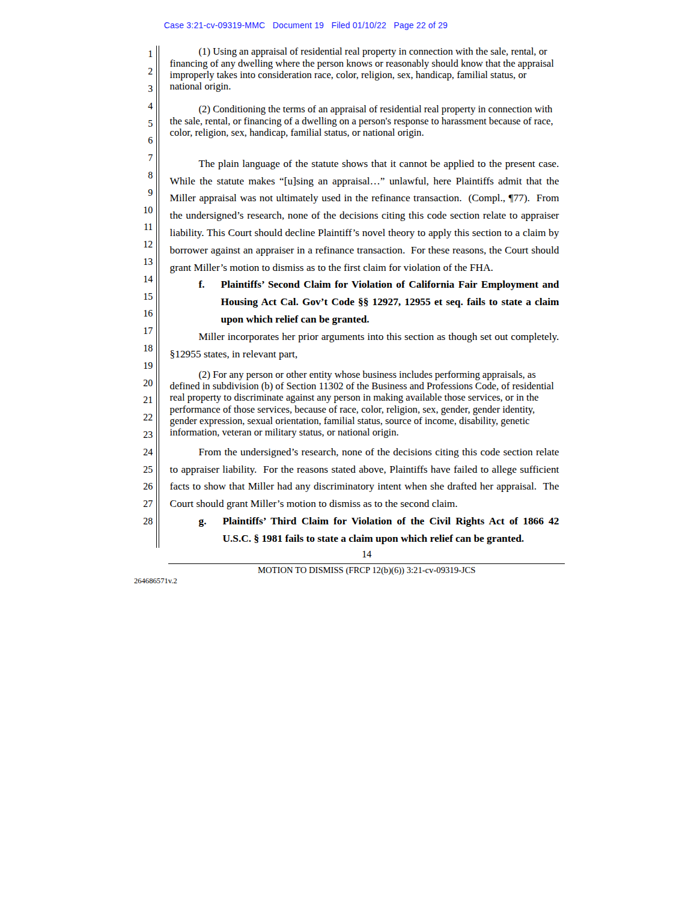Case 3:21-cv-09319-MMC Document 19 Filed 01/10/22 Page 22 of 29
1
2
3
4
5
6
7
8
9
10
11
12
13
14
15
16
17
18
19
20
21
22
23
24
25
26
27
28
(1) Using an appraisal of residential real property in connection with the sale, rental, or financing of any dwelling where the person knows or reasonably should know that the appraisal improperly takes into consideration race, color, religion, sex, handicap, familial status, or national origin.
(2) Conditioning the terms of an appraisal of residential real property in connection with the sale, rental, or financing of a dwelling on a person's response to harassment because of race, color, religion, sex, handicap, familial status, or national origin.
The plain language of the statute shows that it cannot be applied to the present case. While the statute makes “[u]sing an appraisal…” unlawful, here Plaintiffs admit that the Miller appraisal was not ultimately used in the refinance transaction. (Compl., ¶77). From the undersigned’s research, none of the decisions citing this code section relate to appraiser liability. This Court should decline Plaintiff’s novel theory to apply this section to a claim by borrower against an appraiser in a refinance transaction. For these reasons, the Court should grant Miller’s motion to dismiss as to the first claim for violation of the FHA.
f. Plaintiffs’ Second Claim for Violation of California Fair Employment and Housing Act Cal. Gov’t Code §§ 12927, 12955 et seq. fails to state a claim upon which relief can be granted.
Miller incorporates her prior arguments into this section as though set out completely. §12955 states, in relevant part,
(2) For any person or other entity whose business includes performing appraisals, as defined in subdivision (b) of Section 11302 of the Business and Professions Code, of residential real property to discriminate against any person in making available those services, or in the performance of those services, because of race, color, religion, sex, gender, gender identity, gender expression, sexual orientation, familial status, source of income, disability, genetic information, veteran or military status, or national origin.
From the undersigned’s research, none of the decisions citing this code section relate to appraiser liability. For the reasons stated above, Plaintiffs have failed to allege sufficient facts to show that Miller had any discriminatory intent when she drafted her appraisal. The Court should grant Miller’s motion to dismiss as to the second claim.
g. Plaintiffs’ Third Claim for Violation of the Civil Rights Act of 1866 42 U.S.C. § 1981 fails to state a claim upon which relief can be granted.
14
MOTION TO DISMISS (FRCP 12(b)(6)) 3:21-cv-09319-JCS
264686571v.2